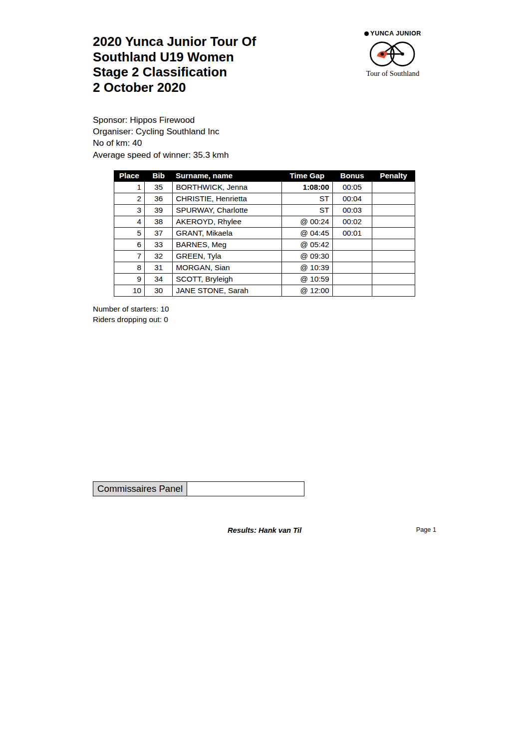YUNCA JUNIOR
Tour of Southland
2020 Yunca Junior Tour Of Southland U19 Women
Stage 2 Classification
2 October 2020
Sponsor: Hippos Firewood
Organiser: Cycling Southland Inc
No of km: 40
Average speed of winner: 35.3 kmh
| Place | Bib | Surname, name | Time Gap | Bonus | Penalty |
| --- | --- | --- | --- | --- | --- |
| 1 | 35 | BORTHWICK, Jenna | 1:08:00 | 00:05 | |
| 2 | 36 | CHRISTIE, Henrietta | ST | 00:04 | |
| 3 | 39 | SPURWAY, Charlotte | ST | 00:03 | |
| 4 | 38 | AKEROYD, Rhylee | @ 00:24 | 00:02 | |
| 5 | 37 | GRANT, Mikaela | @ 04:45 | 00:01 | |
| 6 | 33 | BARNES, Meg | @ 05:42 | | |
| 7 | 32 | GREEN, Tyla | @ 09:30 | | |
| 8 | 31 | MORGAN, Sian | @ 10:39 | | |
| 9 | 34 | SCOTT, Bryleigh | @ 10:59 | | |
| 10 | 30 | JANE STONE, Sarah | @ 12:00 | | |
Number of starters: 10
Riders dropping out: 0
Commissaires Panel
Results: Hank van Til
Page 1